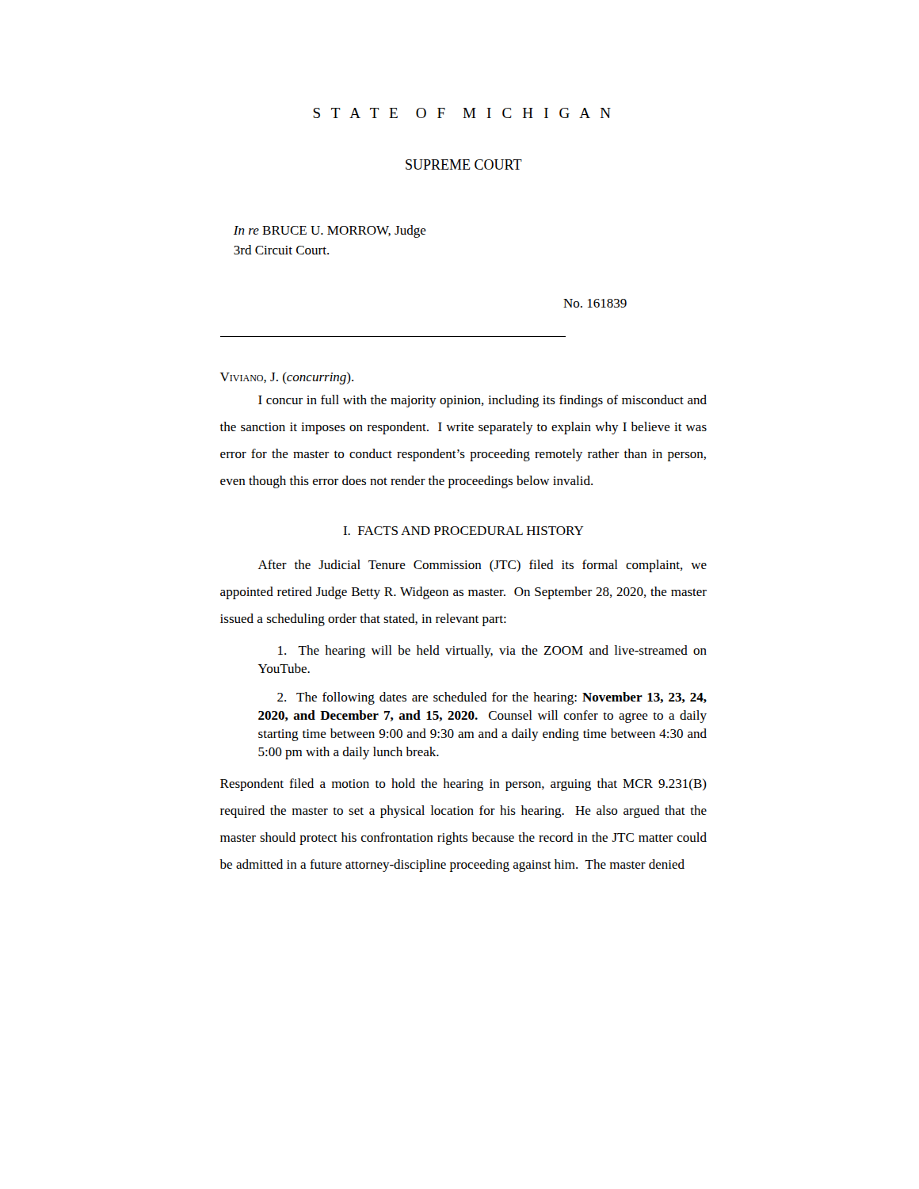S T A T E O F M I C H I G A N
SUPREME COURT
In re BRUCE U. MORROW, Judge
3rd Circuit Court.
No. 161839
Viviano, J. (concurring).
I concur in full with the majority opinion, including its findings of misconduct and the sanction it imposes on respondent. I write separately to explain why I believe it was error for the master to conduct respondent’s proceeding remotely rather than in person, even though this error does not render the proceedings below invalid.
I. FACTS AND PROCEDURAL HISTORY
After the Judicial Tenure Commission (JTC) filed its formal complaint, we appointed retired Judge Betty R. Widgeon as master. On September 28, 2020, the master issued a scheduling order that stated, in relevant part:
1. The hearing will be held virtually, via the ZOOM and live-streamed on YouTube.
2. The following dates are scheduled for the hearing: November 13, 23, 24, 2020, and December 7, and 15, 2020. Counsel will confer to agree to a daily starting time between 9:00 and 9:30 am and a daily ending time between 4:30 and 5:00 pm with a daily lunch break.
Respondent filed a motion to hold the hearing in person, arguing that MCR 9.231(B) required the master to set a physical location for his hearing. He also argued that the master should protect his confrontation rights because the record in the JTC matter could be admitted in a future attorney-discipline proceeding against him. The master denied